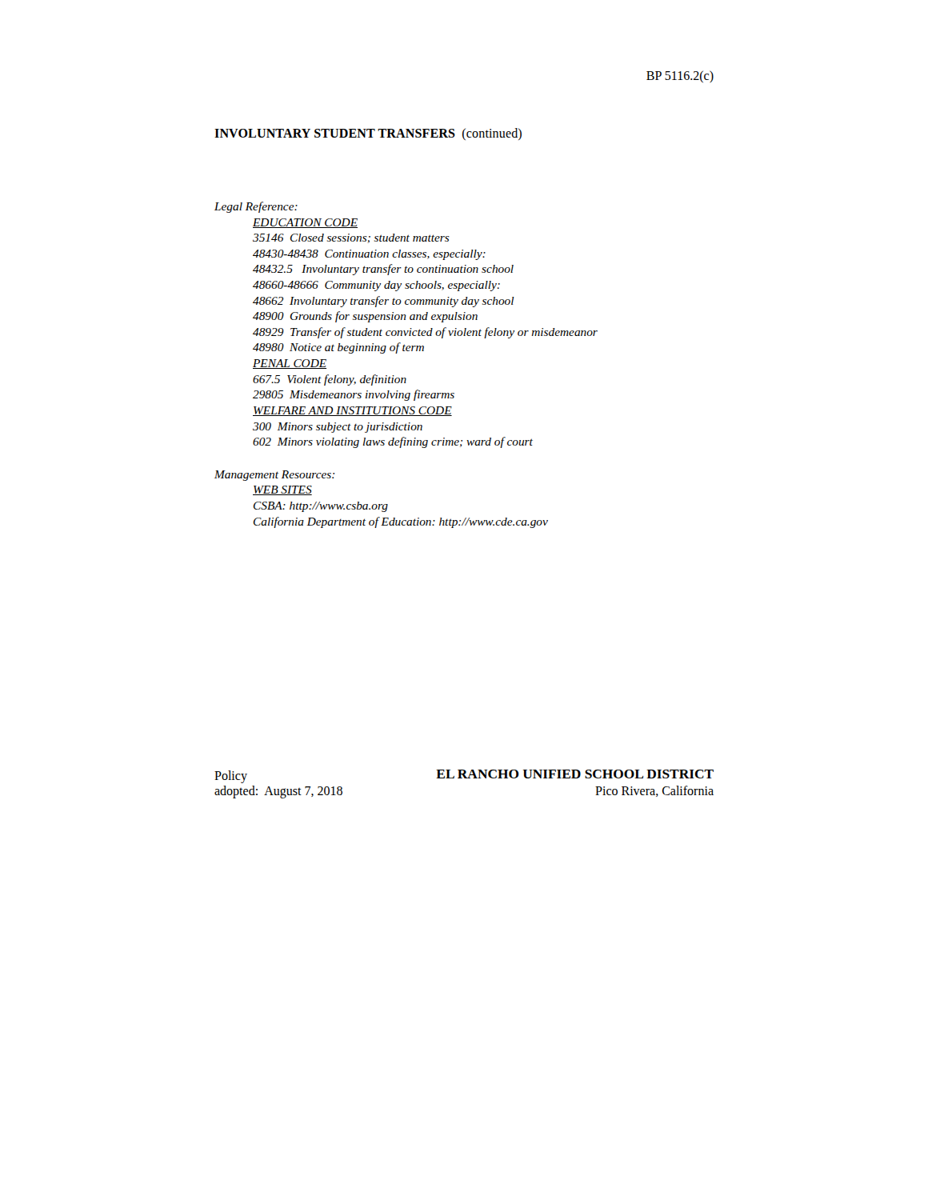BP 5116.2(c)
INVOLUNTARY STUDENT TRANSFERS (continued)
Legal Reference:
EDUCATION CODE
35146 Closed sessions; student matters
48430-48438 Continuation classes, especially:
48432.5 Involuntary transfer to continuation school
48660-48666 Community day schools, especially:
48662 Involuntary transfer to community day school
48900 Grounds for suspension and expulsion
48929 Transfer of student convicted of violent felony or misdemeanor
48980 Notice at beginning of term
PENAL CODE
667.5 Violent felony, definition
29805 Misdemeanors involving firearms
WELFARE AND INSTITUTIONS CODE
300 Minors subject to jurisdiction
602 Minors violating laws defining crime; ward of court
Management Resources:
WEB SITES
CSBA: http://www.csba.org
California Department of Education: http://www.cde.ca.gov
Policy
adopted: August 7, 2018
EL RANCHO UNIFIED SCHOOL DISTRICT
Pico Rivera, California